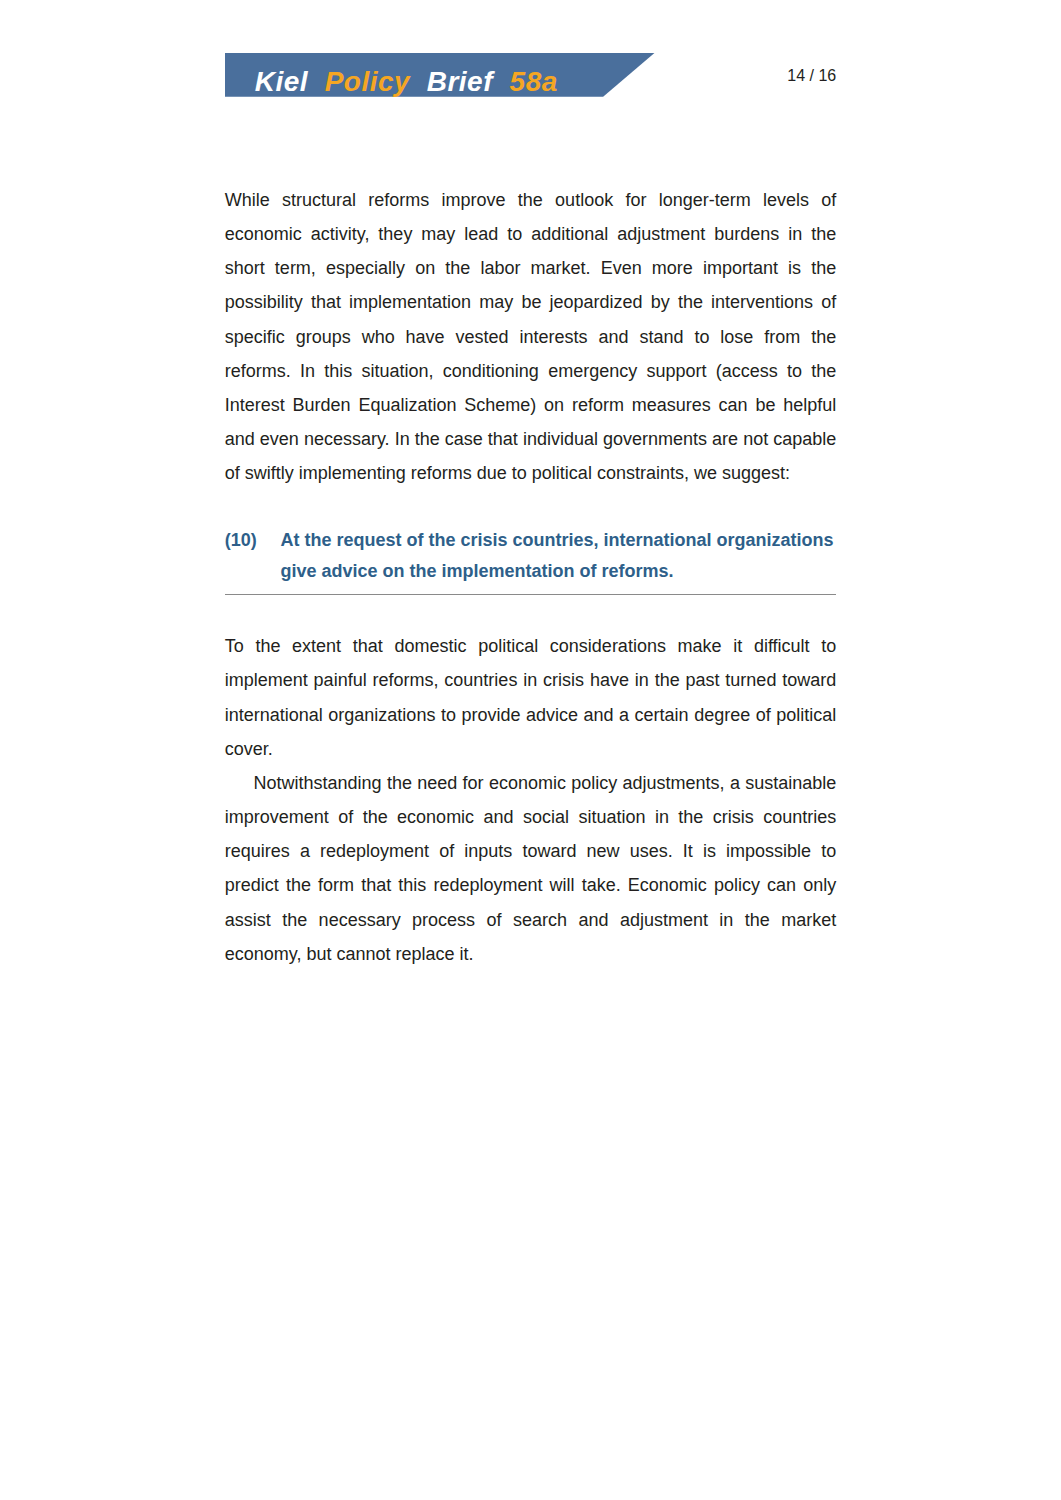Kiel Policy Brief 58a
14 / 16
While structural reforms improve the outlook for longer-term levels of economic activity, they may lead to additional adjustment burdens in the short term, especially on the labor market. Even more important is the possibility that implementation may be jeopardized by the interventions of specific groups who have vested interests and stand to lose from the reforms. In this situation, conditioning emergency support (access to the Interest Burden Equalization Scheme) on reform measures can be helpful and even necessary. In the case that individual governments are not capable of swiftly implementing reforms due to political constraints, we suggest:
(10)
At the request of the crisis countries, international organizations give advice on the implementation of reforms.
To the extent that domestic political considerations make it difficult to implement painful reforms, countries in crisis have in the past turned toward international organizations to provide advice and a certain degree of political cover.
Notwithstanding the need for economic policy adjustments, a sustainable improvement of the economic and social situation in the crisis countries requires a redeployment of inputs toward new uses. It is impossible to predict the form that this redeployment will take. Economic policy can only assist the necessary process of search and adjustment in the market economy, but cannot replace it.